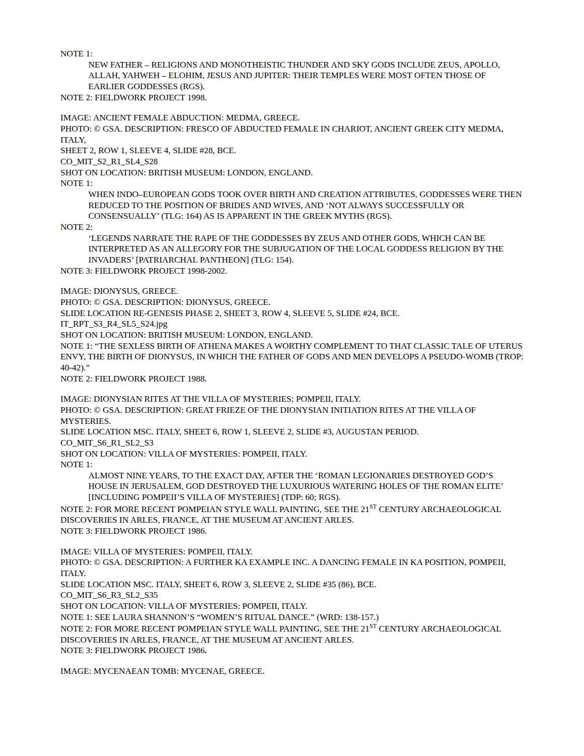NOTE 1:
NEW FATHER – RELIGIONS AND MONOTHEISTIC THUNDER AND SKY GODS INCLUDE ZEUS, APOLLO, ALLAH, YAHWEH – ELOHIM, JESUS AND JUPITER: THEIR TEMPLES WERE MOST OFTEN THOSE OF EARLIER GODDESSES (RGS).
NOTE 2: FIELDWORK PROJECT 1998.
IMAGE: ANCIENT FEMALE ABDUCTION: MEDMA, GREECE.
PHOTO: © GSA. DESCRIPTION: FRESCO OF ABDUCTED FEMALE IN CHARIOT, ANCIENT GREEK CITY MEDMA, ITALY,
SHEET 2, ROW 1, SLEEVE 4, SLIDE #28, BCE.
CO_MIT_S2_R1_SL4_S28
SHOT ON LOCATION: BRITISH MUSEUM: LONDON, ENGLAND.
NOTE 1:
WHEN INDO–EUROPEAN GODS TOOK OVER BIRTH AND CREATION ATTRIBUTES, GODDESSES WERE THEN REDUCED TO THE POSITION OF BRIDES AND WIVES, AND ‘NOT ALWAYS SUCCESSFULLY OR CONSENSUALLY’ (TLG: 164) AS IS APPARENT IN THE GREEK MYTHS (RGS).
NOTE 2:
‘LEGENDS NARRATE THE RAPE OF THE GODDESSES BY ZEUS AND OTHER GODS, WHICH CAN BE INTERPRETED AS AN ALLEGORY FOR THE SUBJUGATION OF THE LOCAL GODDESS RELIGION BY THE INVADERS’ [PATRIARCHAL PANTHEON] (TLG: 154).
NOTE 3: FIELDWORK PROJECT 1998-2002.
IMAGE: DIONYSUS, GREECE.
PHOTO: © GSA. DESCRIPTION: DIONYSUS, GREECE.
SLIDE LOCATION RE-GENESIS PHASE 2, SHEET 3, ROW 4, SLEEVE 5, SLIDE #24, BCE.
IT_RPT_S3_R4_SL5_S24.jpg
SHOT ON LOCATION: BRITISH MUSEUM: LONDON, ENGLAND.
NOTE 1: “THE SEXLESS BIRTH OF ATHENA MAKES A WORTHY COMPLEMENT TO THAT CLASSIC TALE OF UTERUS ENVY, THE BIRTH OF DIONYSUS, IN WHICH THE FATHER OF GODS AND MEN DEVELOPS A PSEUDO-WOMB (TROP: 40-42).”
NOTE 2: FIELDWORK PROJECT 1988.
IMAGE: DIONYSIAN RITES AT THE VILLA OF MYSTERIES; POMPEII, ITALY.
PHOTO: © GSA. DESCRIPTION: GREAT FRIEZE OF THE DIONYSIAN INITIATION RITES AT THE VILLA OF MYSTERIES.
SLIDE LOCATION MSC. ITALY, SHEET 6, ROW 1, SLEEVE 2, SLIDE #3, AUGUSTAN PERIOD.
CO_MIT_S6_R1_SL2_S3
SHOT ON LOCATION: VILLA OF MYSTERIES: POMPEII, ITALY.
NOTE 1:
ALMOST NINE YEARS, TO THE EXACT DAY, AFTER THE ‘ROMAN LEGIONARIES DESTROYED GOD’S HOUSE IN JERUSALEM, GOD DESTROYED THE LUXURIOUS WATERING HOLES OF THE ROMAN ELITE’ [INCLUDING POMPEII’S VILLA OF MYSTERIES] (TDP: 60; RGS).
NOTE 2: FOR MORE RECENT POMPEIAN STYLE WALL PAINTING, SEE THE 21ST CENTURY ARCHAEOLOGICAL DISCOVERIES IN ARLES, FRANCE, AT THE MUSEUM AT ANCIENT ARLES.
NOTE 3: FIELDWORK PROJECT 1986.
IMAGE: VILLA OF MYSTERIES: POMPEII, ITALY.
PHOTO: © GSA. DESCRIPTION: A FURTHER KA EXAMPLE INC. A DANCING FEMALE IN KA POSITION, POMPEII, ITALY.
SLIDE LOCATION MSC. ITALY, SHEET 6, ROW 3, SLEEVE 2, SLIDE #35 (86), BCE.
CO_MIT_S6_R3_SL2_S35
SHOT ON LOCATION: VILLA OF MYSTERIES: POMPEII, ITALY.
NOTE 1: SEE LAURA SHANNON’S “WOMEN’S RITUAL DANCE.” (WRD: 138-157.)
NOTE 2: FOR MORE RECENT POMPEIAN STYLE WALL PAINTING, SEE THE 21ST CENTURY ARCHAEOLOGICAL DISCOVERIES IN ARLES, FRANCE, AT THE MUSEUM AT ANCIENT ARLES.
NOTE 3: FIELDWORK PROJECT 1986.
IMAGE: MYCENAEAN TOMB: MYCENAE, GREECE.